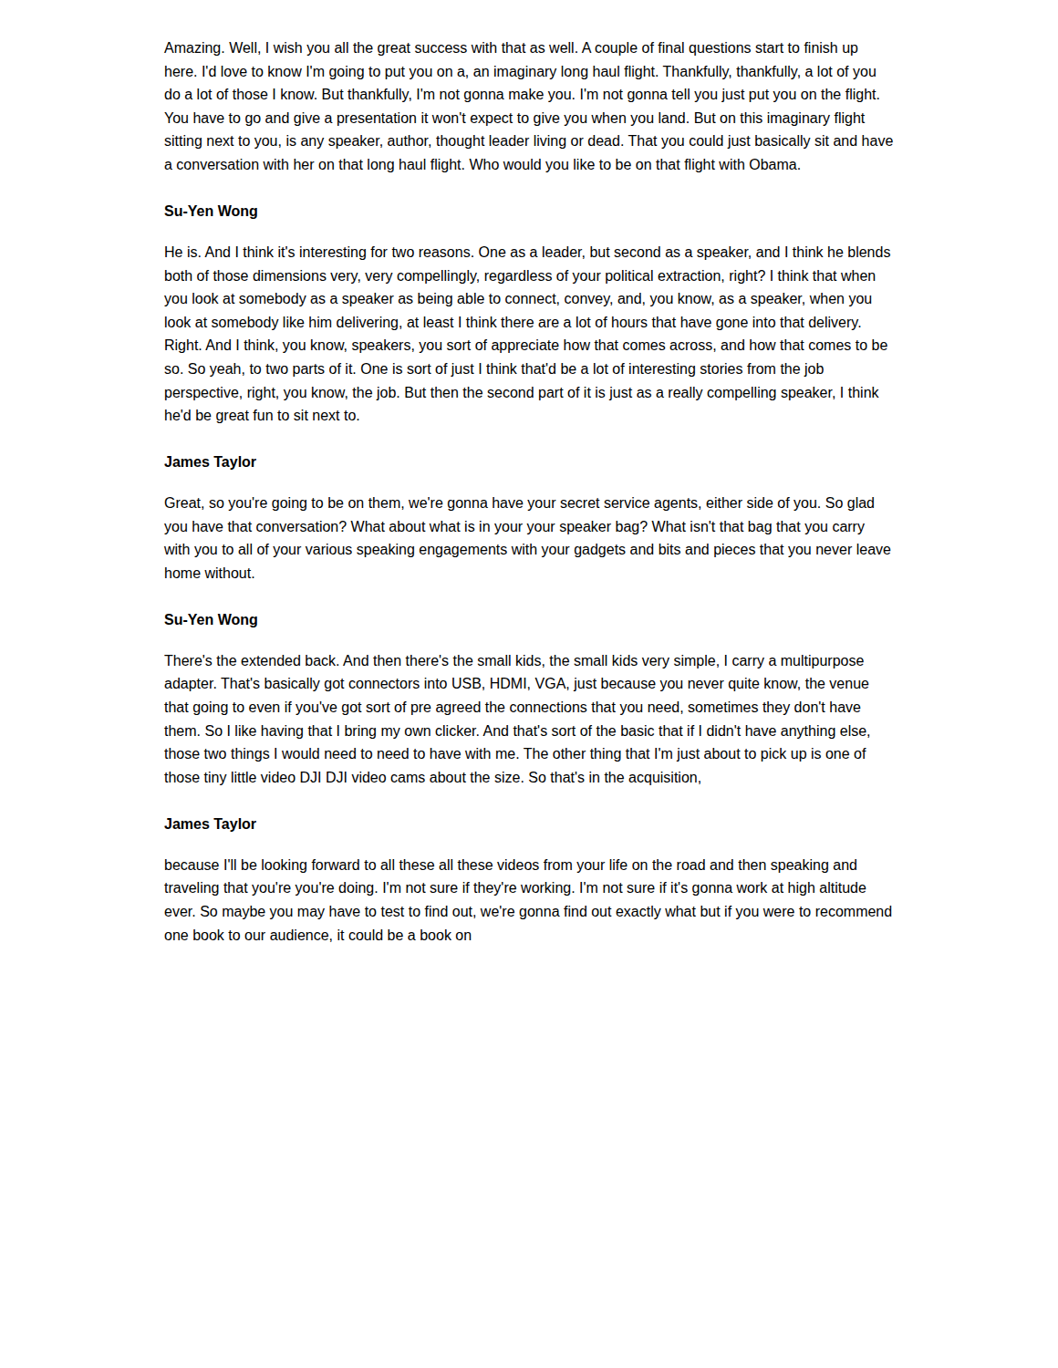Amazing. Well, I wish you all the great success with that as well. A couple of final questions start to finish up here. I'd love to know I'm going to put you on a, an imaginary long haul flight. Thankfully, thankfully, a lot of you do a lot of those I know. But thankfully, I'm not gonna make you. I'm not gonna tell you just put you on the flight. You have to go and give a presentation it won't expect to give you when you land. But on this imaginary flight sitting next to you, is any speaker, author, thought leader living or dead. That you could just basically sit and have a conversation with her on that long haul flight. Who would you like to be on that flight with Obama.
Su-Yen Wong
He is. And I think it's interesting for two reasons. One as a leader, but second as a speaker, and I think he blends both of those dimensions very, very compellingly, regardless of your political extraction, right? I think that when you look at somebody as a speaker as being able to connect, convey, and, you know, as a speaker, when you look at somebody like him delivering, at least I think there are a lot of hours that have gone into that delivery. Right. And I think, you know, speakers, you sort of appreciate how that comes across, and how that comes to be so. So yeah, to two parts of it. One is sort of just I think that'd be a lot of interesting stories from the job perspective, right, you know, the job. But then the second part of it is just as a really compelling speaker, I think he'd be great fun to sit next to.
James Taylor
Great, so you're going to be on them, we're gonna have your secret service agents, either side of you. So glad you have that conversation? What about what is in your your speaker bag? What isn't that bag that you carry with you to all of your various speaking engagements with your gadgets and bits and pieces that you never leave home without.
Su-Yen Wong
There's the extended back. And then there's the small kids, the small kids very simple, I carry a multipurpose adapter. That's basically got connectors into USB, HDMI, VGA, just because you never quite know, the venue that going to even if you've got sort of pre agreed the connections that you need, sometimes they don't have them. So I like having that I bring my own clicker. And that's sort of the basic that if I didn't have anything else, those two things I would need to need to have with me. The other thing that I'm just about to pick up is one of those tiny little video DJI DJI video cams about the size. So that's in the acquisition,
James Taylor
because I'll be looking forward to all these all these videos from your life on the road and then speaking and traveling that you're you're doing. I'm not sure if they're working. I'm not sure if it's gonna work at high altitude ever. So maybe you may have to test to find out, we're gonna find out exactly what but if you were to recommend one book to our audience, it could be a book on